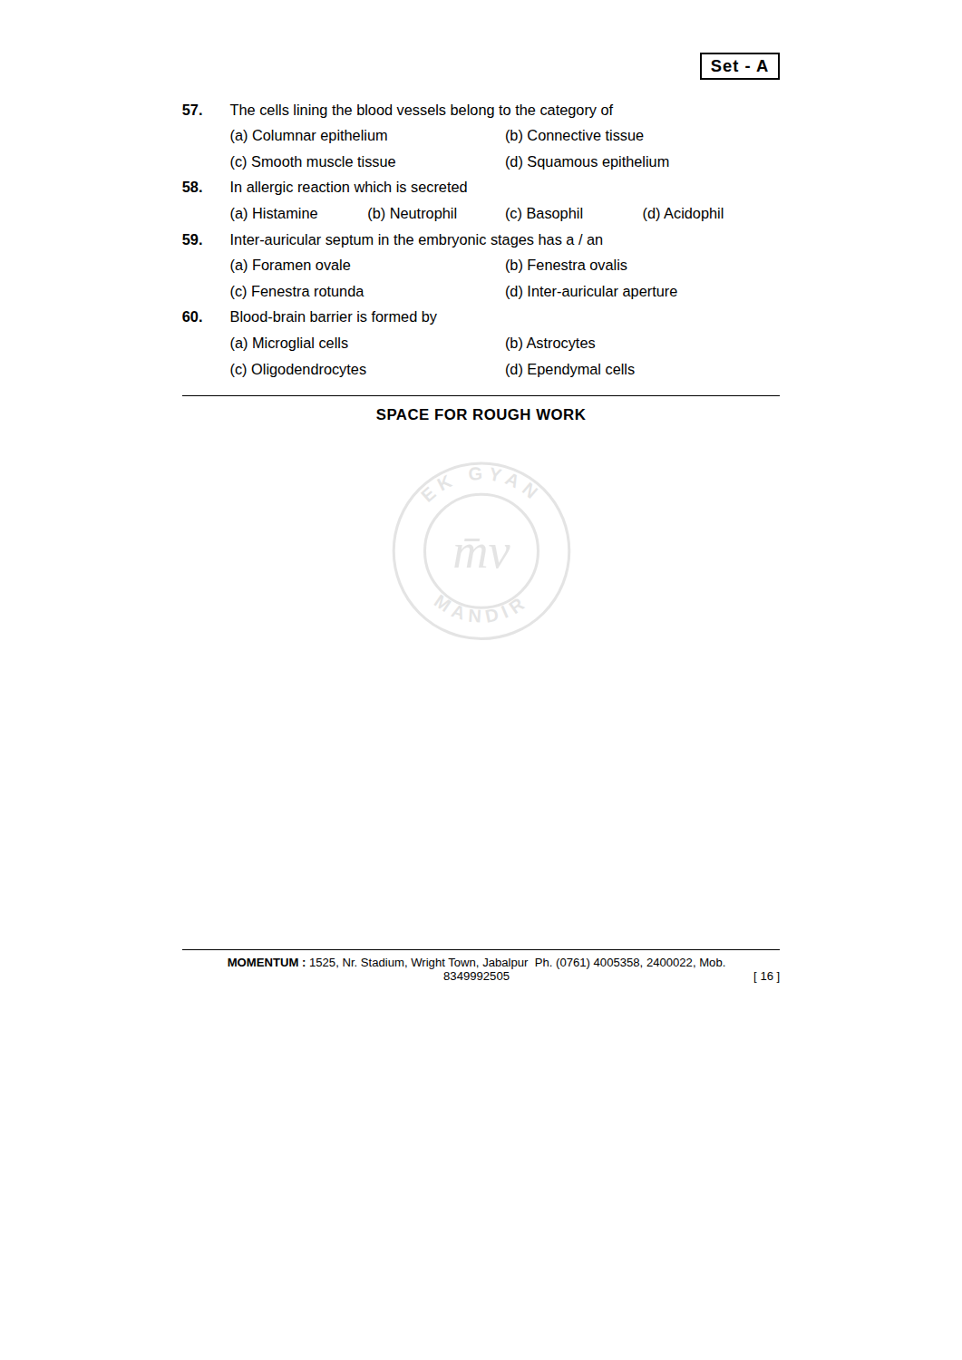Set - A
| 57. | The cells lining the blood vessels belong to the category of / (a) Columnar epithelium / (b) Connective tissue / / (c) Smooth muscle tissue / (d) Squamous epithelium / |
| 58. | In allergic reaction which is secreted / (a) Histamine / (b) Neutrophil / (c) Basophil / (d) Acidophil / |
| 59. | Inter-auricular septum in the embryonic stages has a / an / (a) Foramen ovale / (b) Fenestra ovalis / / (c) Fenestra rotunda / (d) Inter-auricular aperture / |
| 60. | Blood-brain barrier is formed by / (a) Microglial cells / (b) Astrocytes / / (c) Oligodendrocytes / (d) Ependymal cells / |
SPACE FOR ROUGH WORK
m̄v EK GYAN MANDIR
MOMENTUM : 1525, Nr. Stadium, Wright Town, Jabalpur Ph. (0761) 4005358, 2400022, Mob. 8349992505
[ 16 ]